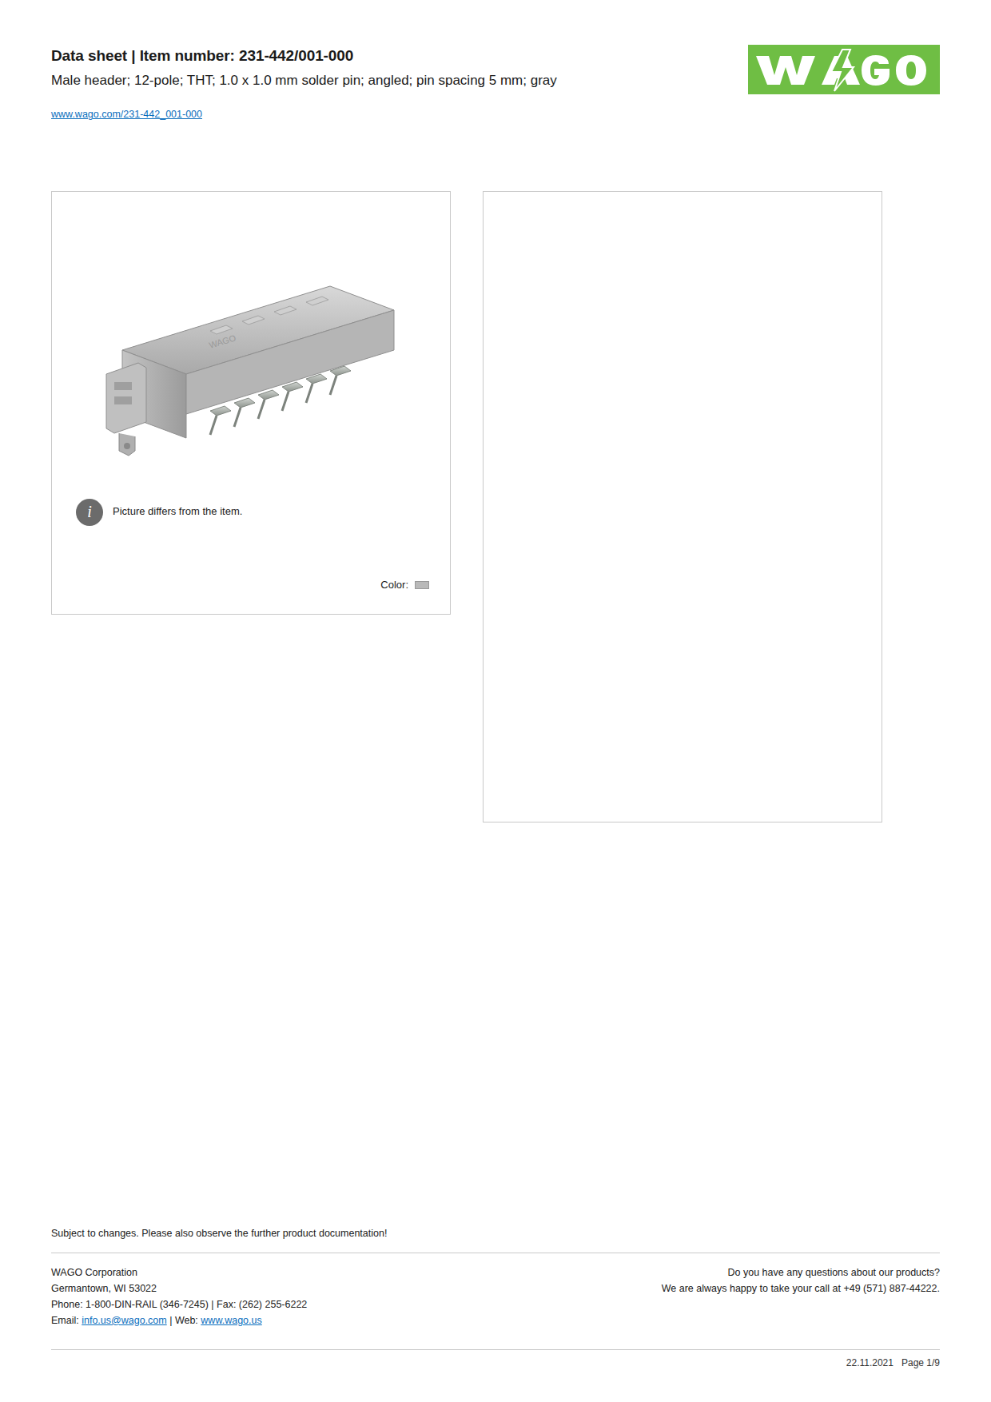Data sheet | Item number: 231-442/001-000
Male header; 12-pole; THT; 1.0 x 1.0 mm solder pin; angled; pin spacing 5 mm; gray
www.wago.com/231-442_001-000
WAGO
i
Picture differs from the item.
Color:
Subject to changes. Please also observe the further product documentation!
WAGO Corporation
Germantown, WI 53022
Phone: 1-800-DIN-RAIL (346-7245) | Fax: (262) 255-6222
Email: info.us@wago.com | Web: www.wago.us
Do you have any questions about our products?
We are always happy to take your call at +49 (571) 887-44222.
22.11.2021 Page 1/9